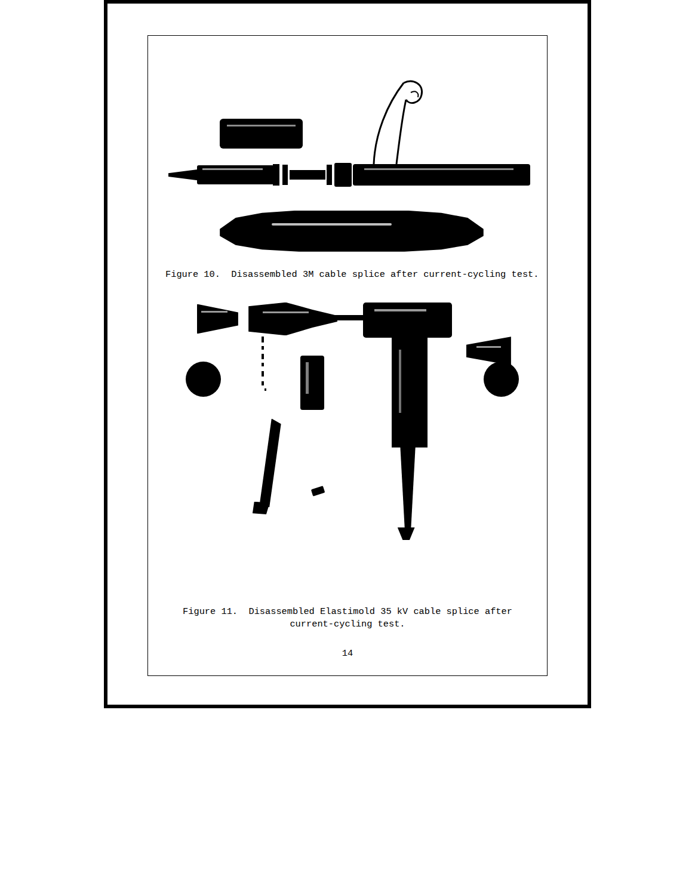Figure 10. Disassembled 3M cable splice after current-cycling test.
Figure 11. Disassembled Elastimold 35 kV cable splice after
current-cycling test.
14